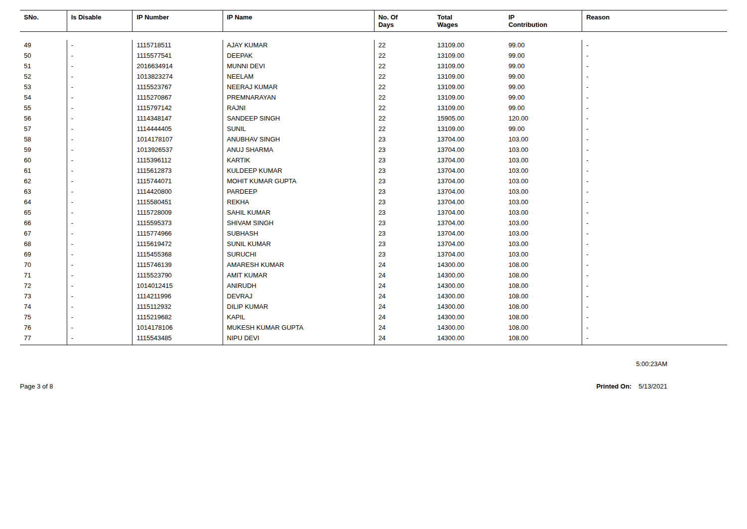| SNo. | Is Disable | IP Number | IP Name | No. Of Days | Total Wages | IP Contribution | Reason |
| --- | --- | --- | --- | --- | --- | --- | --- |
| 49 | - | 1115718511 | AJAY KUMAR | 22 | 13109.00 | 99.00 | - |
| 50 | - | 1115577541 | DEEPAK | 22 | 13109.00 | 99.00 | - |
| 51 | - | 2016634914 | MUNNI DEVI | 22 | 13109.00 | 99.00 | - |
| 52 | - | 1013823274 | NEELAM | 22 | 13109.00 | 99.00 | - |
| 53 | - | 1115523767 | NEERAJ KUMAR | 22 | 13109.00 | 99.00 | - |
| 54 | - | 1115270867 | PREMNARAYAN | 22 | 13109.00 | 99.00 | - |
| 55 | - | 1115797142 | RAJNI | 22 | 13109.00 | 99.00 | - |
| 56 | - | 1114348147 | SANDEEP SINGH | 22 | 15905.00 | 120.00 | - |
| 57 | - | 1114444405 | SUNIL | 22 | 13109.00 | 99.00 | - |
| 58 | - | 1014178107 | ANUBHAV SINGH | 23 | 13704.00 | 103.00 | - |
| 59 | - | 1013926537 | ANUJ SHARMA | 23 | 13704.00 | 103.00 | - |
| 60 | - | 1115396112 | KARTIK | 23 | 13704.00 | 103.00 | - |
| 61 | - | 1115612873 | KULDEEP KUMAR | 23 | 13704.00 | 103.00 | - |
| 62 | - | 1115744071 | MOHIT KUMAR GUPTA | 23 | 13704.00 | 103.00 | - |
| 63 | - | 1114420800 | PARDEEP | 23 | 13704.00 | 103.00 | - |
| 64 | - | 1115580451 | REKHA | 23 | 13704.00 | 103.00 | - |
| 65 | - | 1115728009 | SAHIL KUMAR | 23 | 13704.00 | 103.00 | - |
| 66 | - | 1115595373 | SHIVAM SINGH | 23 | 13704.00 | 103.00 | - |
| 67 | - | 1115774966 | SUBHASH | 23 | 13704.00 | 103.00 | - |
| 68 | - | 1115619472 | SUNIL KUMAR | 23 | 13704.00 | 103.00 | - |
| 69 | - | 1115455368 | SURUCHI | 23 | 13704.00 | 103.00 | - |
| 70 | - | 1115746139 | AMARESH KUMAR | 24 | 14300.00 | 108.00 | - |
| 71 | - | 1115523790 | AMIT KUMAR | 24 | 14300.00 | 108.00 | - |
| 72 | - | 1014012415 | ANIRUDH | 24 | 14300.00 | 108.00 | - |
| 73 | - | 1114211996 | DEVRAJ | 24 | 14300.00 | 108.00 | - |
| 74 | - | 1115112932 | DILIP KUMAR | 24 | 14300.00 | 108.00 | - |
| 75 | - | 1115219682 | KAPIL | 24 | 14300.00 | 108.00 | - |
| 76 | - | 1014178106 | MUKESH KUMAR GUPTA | 24 | 14300.00 | 108.00 | - |
| 77 | - | 1115543485 | NIPU DEVI | 24 | 14300.00 | 108.00 | - |
5:00:23AM
Page 3 of 8
Printed On:5/13/2021